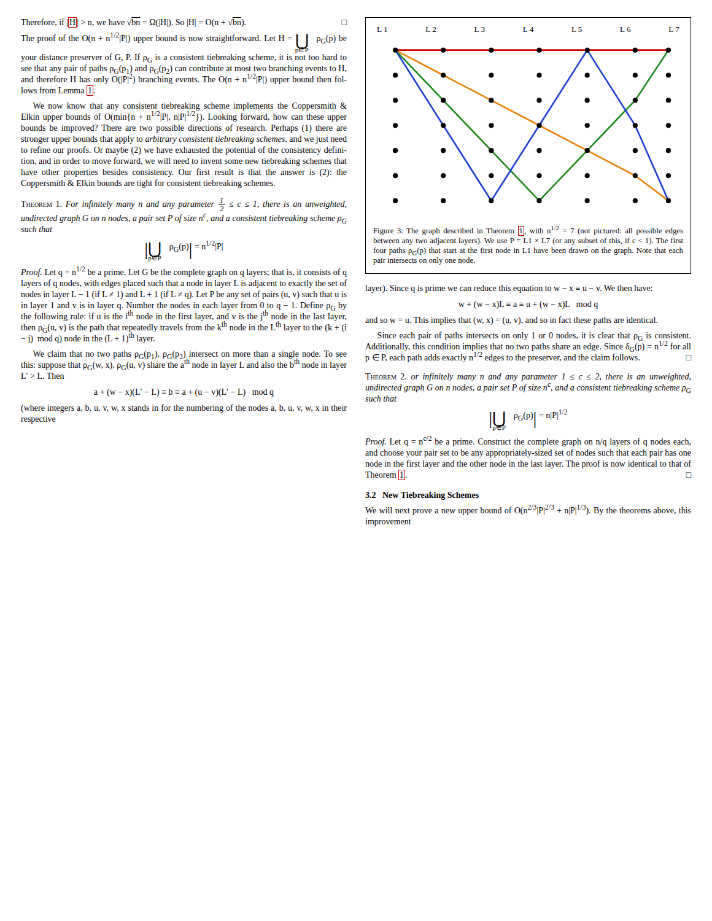Therefore, if |H| > n, we have √bn = Ω(|H|). So |H| = O(n + √bn). □
The proof of the O(n + n1/2|P|) upper bound is now straightforward. Let H = ⋃p∈PρG(p) be your distance preserver of G, P. If ρG is a consistent tiebreaking scheme, it is not too hard to see that any pair of paths ρG(p1) and ρG(p2) can contribute at most two branching events to H, and therefore H has only O(|P|2) branching events. The O(n + n1/2|P|) upper bound then follows from Lemma 1.
We now know that any consistent tiebreaking scheme implements the Coppersmith & Elkin upper bounds of O(min{n + n1/2|P|, n|P|1/2}). Looking forward, how can these upper bounds be improved? There are two possible directions of research. Perhaps (1) there are stronger upper bounds that apply to arbitrary consistent tiebreaking schemes, and we just need to refine our proofs. Or maybe (2) we have exhausted the potential of the consistency definition, and in order to move forward, we will need to invent some new tiebreaking schemes that have other properties besides consistency. Our first result is that the answer is (2): the Coppersmith & Elkin bounds are tight for consistent tiebreaking schemes.
Theorem 1. For infinitely many n and any parameter 12 ≤ c ≤ 1, there is an unweighted, undirected graph G on n nodes, a pair set P of size nc, and a consistent tiebreaking scheme ρG such that
|⋃p∈PρG(p)| = n1/2|P|
Proof. Let q = n1/2 be a prime. Let G be the complete graph on q layers; that is, it consists of q layers of q nodes, with edges placed such that a node in layer L is adjacent to exactly the set of nodes in layer L − 1 (if L ≠ 1) and L + 1 (if L ≠ q). Let P be any set of pairs (u, v) such that u is in layer 1 and v is in layer q. Number the nodes in each layer from 0 to q − 1. Define ρG by the following rule: if u is the ith node in the first layer, and v is the jth node in the last layer, then ρG(u, v) is the path that repeatedly travels from the kth node in the Lth layer to the (k + (i − j) mod q) node in the (L + 1)th layer.
We claim that no two paths ρG(p1), ρG(p2) intersect on more than a single node. To see this: suppose that ρG(w, x), ρG(u, v) share the ath node in layer L and also the bth node in layer L′ > L. Then
a + (w − x)(L′ − L) ≡ b ≡ a + (u − v)(L′ − L) mod q
(where integers a, b, u, v, w, x stands in for the numbering of the nodes a, b, u, v, w, x in their respective
L 1 L 2 L 3 L 4 L 5 L 6 L 7
Figure 3: The graph described in Theorem 1, with n1/2 = 7 (not pictured: all possible edges between any two adjacent layers). We use P = L1 × L7 (or any subset of this, if c < 1). The first four paths ρG(p) that start at the first node in L1 have been drawn on the graph. Note that each pair intersects on only one node.
layer). Since q is prime we can reduce this equation to w − x ≡ u − v. We then have:
w + (w − x)L ≡ a ≡ u + (w − x)L mod q
and so w = u. This implies that (w, x) = (u, v), and so in fact these paths are identical.
Since each pair of paths intersects on only 1 or 0 nodes, it is clear that ρG is consistent. Additionally, this condition implies that no two paths share an edge. Since δG(p) = n1/2 for all p ∈ P, each path adds exactly n1/2 edges to the preserver, and the claim follows. □
Theorem 2. or infinitely many n and any parameter 1 ≤ c ≤ 2, there is an unweighted, undirected graph G on n nodes, a pair set P of size nc, and a consistent tiebreaking scheme ρG such that
|⋃p∈PρG(p)| = n|P|1/2
Proof. Let q = nc/2 be a prime. Construct the complete graph on n/q layers of q nodes each, and choose your pair set to be any appropriately-sized set of nodes such that each pair has one node in the first layer and the other node in the last layer. The proof is now identical to that of Theorem 1. □
3.2 New Tiebreaking Schemes
We will next prove a new upper bound of O(n2/3|P|2/3 + n|P|1/3). By the theorems above, this improvement